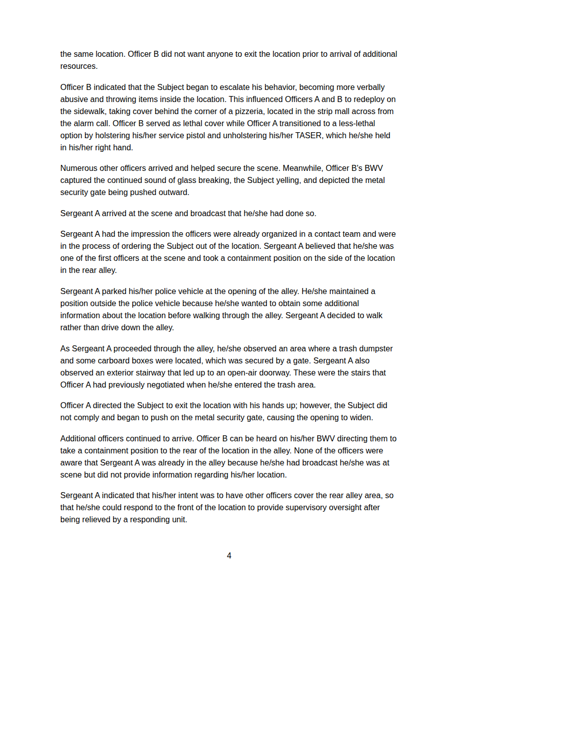the same location. Officer B did not want anyone to exit the location prior to arrival of additional resources.
Officer B indicated that the Subject began to escalate his behavior, becoming more verbally abusive and throwing items inside the location. This influenced Officers A and B to redeploy on the sidewalk, taking cover behind the corner of a pizzeria, located in the strip mall across from the alarm call. Officer B served as lethal cover while Officer A transitioned to a less-lethal option by holstering his/her service pistol and unholstering his/her TASER, which he/she held in his/her right hand.
Numerous other officers arrived and helped secure the scene. Meanwhile, Officer B's BWV captured the continued sound of glass breaking, the Subject yelling, and depicted the metal security gate being pushed outward.
Sergeant A arrived at the scene and broadcast that he/she had done so.
Sergeant A had the impression the officers were already organized in a contact team and were in the process of ordering the Subject out of the location. Sergeant A believed that he/she was one of the first officers at the scene and took a containment position on the side of the location in the rear alley.
Sergeant A parked his/her police vehicle at the opening of the alley. He/she maintained a position outside the police vehicle because he/she wanted to obtain some additional information about the location before walking through the alley. Sergeant A decided to walk rather than drive down the alley.
As Sergeant A proceeded through the alley, he/she observed an area where a trash dumpster and some carboard boxes were located, which was secured by a gate. Sergeant A also observed an exterior stairway that led up to an open-air doorway. These were the stairs that Officer A had previously negotiated when he/she entered the trash area.
Officer A directed the Subject to exit the location with his hands up; however, the Subject did not comply and began to push on the metal security gate, causing the opening to widen.
Additional officers continued to arrive. Officer B can be heard on his/her BWV directing them to take a containment position to the rear of the location in the alley. None of the officers were aware that Sergeant A was already in the alley because he/she had broadcast he/she was at scene but did not provide information regarding his/her location.
Sergeant A indicated that his/her intent was to have other officers cover the rear alley area, so that he/she could respond to the front of the location to provide supervisory oversight after being relieved by a responding unit.
4